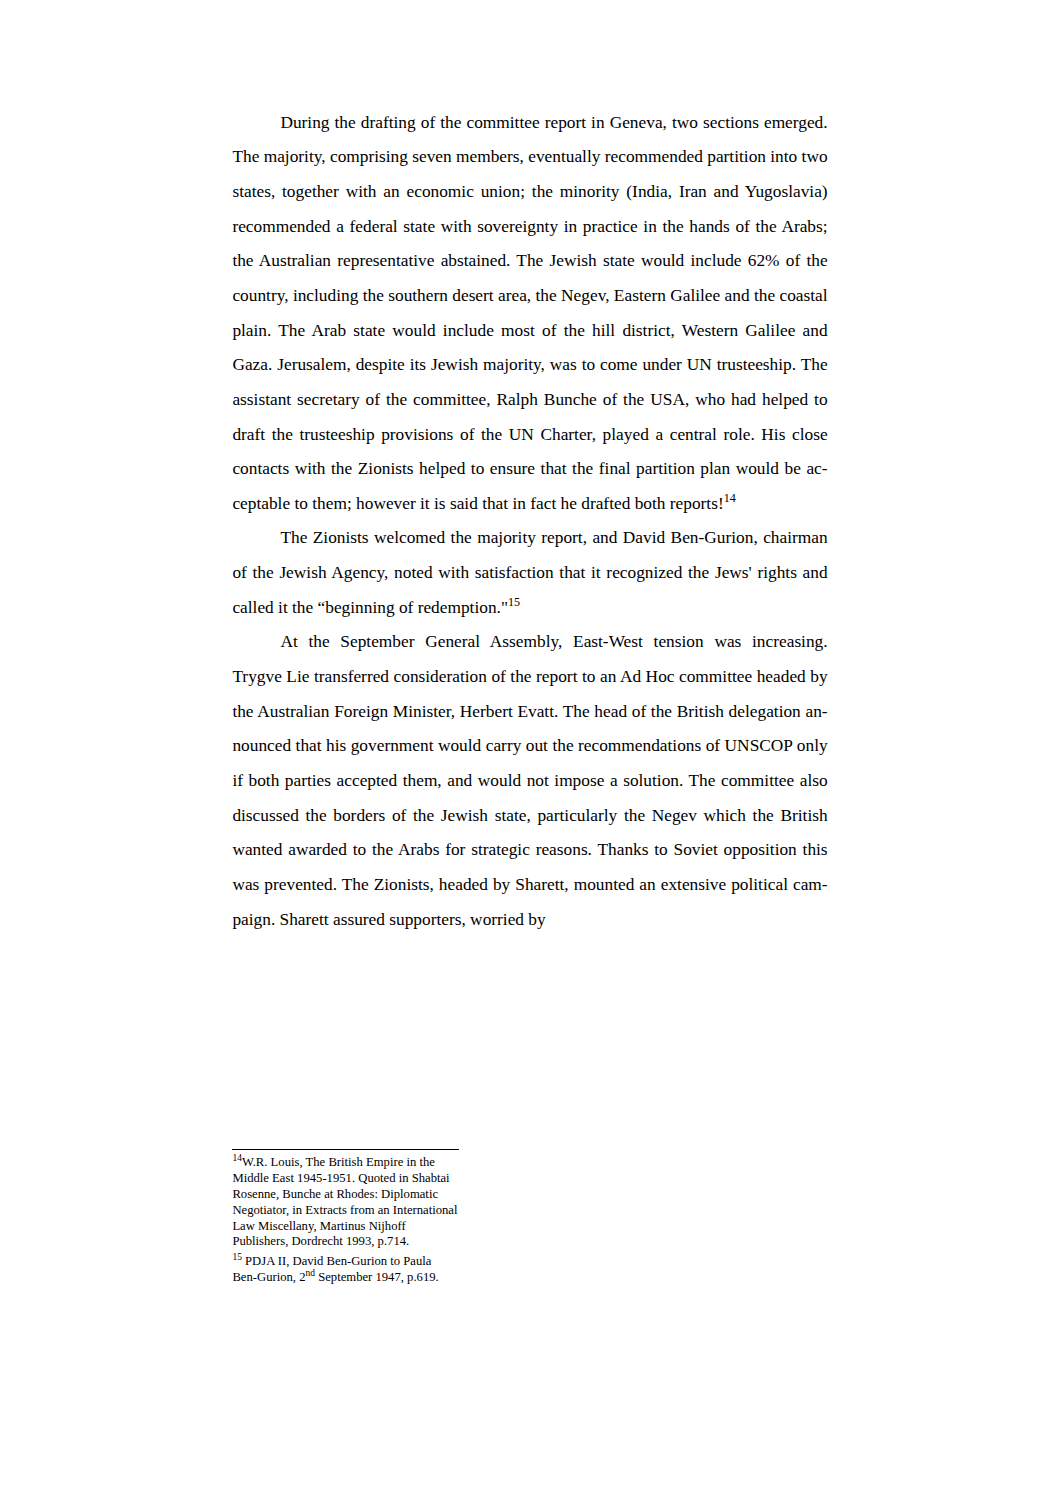During the drafting of the committee report in Geneva, two sections emerged. The majority, comprising seven members, eventually recommended partition into two states, together with an economic union; the minority (India, Iran and Yugoslavia) recommended a federal state with sovereignty in practice in the hands of the Arabs; the Australian representative abstained. The Jewish state would include 62% of the country, including the southern desert area, the Negev, Eastern Galilee and the coastal plain. The Arab state would include most of the hill district, Western Galilee and Gaza. Jerusalem, despite its Jewish majority, was to come under UN trusteeship. The assistant secretary of the committee, Ralph Bunche of the USA, who had helped to draft the trusteeship provisions of the UN Charter, played a central role. His close contacts with the Zionists helped to ensure that the final partition plan would be acceptable to them; however it is said that in fact he drafted both reports!14
The Zionists welcomed the majority report, and David Ben-Gurion, chairman of the Jewish Agency, noted with satisfaction that it recognized the Jews' rights and called it the “beginning of redemption."15
At the September General Assembly, East-West tension was increasing. Trygve Lie transferred consideration of the report to an Ad Hoc committee headed by the Australian Foreign Minister, Herbert Evatt. The head of the British delegation announced that his government would carry out the recommendations of UNSCOP only if both parties accepted them, and would not impose a solution. The committee also discussed the borders of the Jewish state, particularly the Negev which the British wanted awarded to the Arabs for strategic reasons. Thanks to Soviet opposition this was prevented. The Zionists, headed by Sharett, mounted an extensive political campaign. Sharett assured supporters, worried by
14W.R. Louis, The British Empire in the Middle East 1945-1951. Quoted in Shabtai Rosenne, Bunche at Rhodes: Diplomatic Negotiator, in Extracts from an International Law Miscellany, Martinus Nijhoff Publishers, Dordrecht 1993, p.714.
15 PDJA II, David Ben-Gurion to Paula Ben-Gurion, 2nd September 1947, p.619.